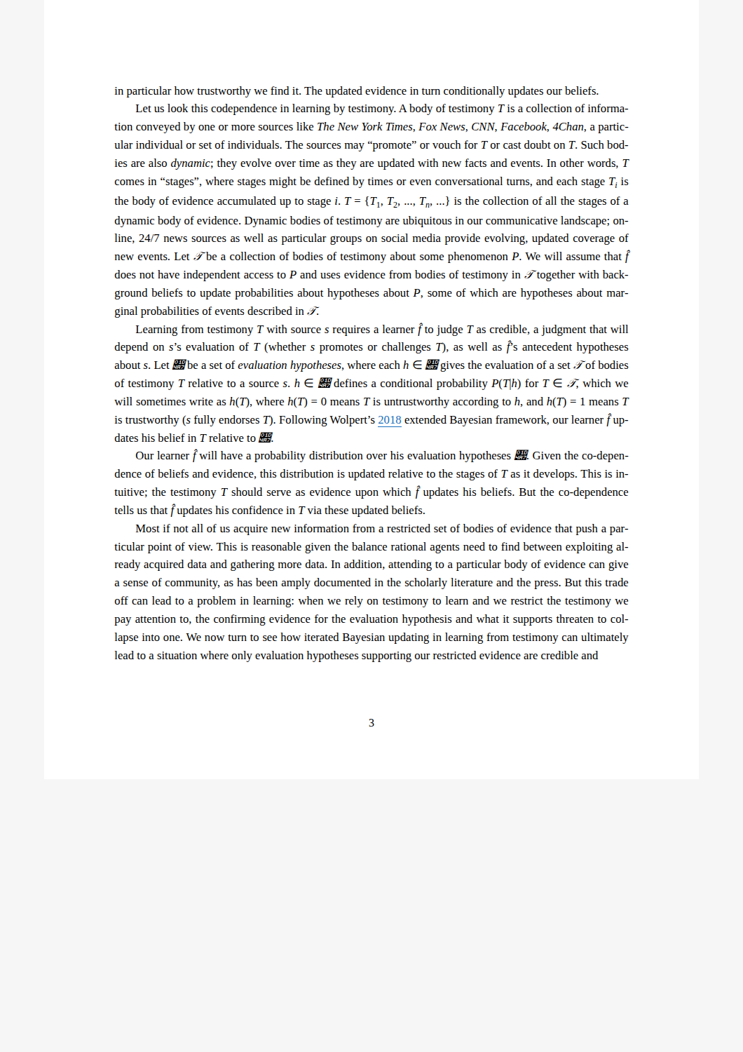in particular how trustworthy we find it. The updated evidence in turn conditionally updates our beliefs.
Let us look this codependence in learning by testimony. A body of testimony T is a collection of information conveyed by one or more sources like The New York Times, Fox News, CNN, Facebook, 4Chan, a particular individual or set of individuals. The sources may “promote” or vouch for T or cast doubt on T. Such bodies are also dynamic; they evolve over time as they are updated with new facts and events. In other words, T comes in “stages”, where stages might be defined by times or even conversational turns, and each stage Ti is the body of evidence accumulated up to stage i. T = {T1, T2, ..., Tn, ...} is the collection of all the stages of a dynamic body of evidence. Dynamic bodies of testimony are ubiquitous in our communicative landscape; on-line, 24/7 news sources as well as particular groups on social media provide evolving, updated coverage of new events. Let 𝒯 be a collection of bodies of testimony about some phenomenon P. We will assume that f̂ does not have independent access to P and uses evidence from bodies of testimony in 𝒯 together with background beliefs to update probabilities about hypotheses about P, some of which are hypotheses about marginal probabilities of events described in 𝒯.
Learning from testimony T with source s requires a learner f̂ to judge T as credible, a judgment that will depend on s’s evaluation of T (whether s promotes or challenges T), as well as f̂’s antecedent hypotheses about s. Let 𝒧 be a set of evaluation hypotheses, where each h ∈ 𝒧 gives the evaluation of a set 𝒯 of bodies of testimony T relative to a source s. h ∈ 𝒧 defines a conditional probability P(T|h) for T ∈ 𝒯, which we will sometimes write as h(T), where h(T) = 0 means T is untrustworthy according to h, and h(T) = 1 means T is trustworthy (s fully endorses T). Following Wolpert’s 2018 extended Bayesian framework, our learner f̂ updates his belief in T relative to 𝒧.
Our learner f̂ will have a probability distribution over his evaluation hypotheses 𝒧. Given the co-dependence of beliefs and evidence, this distribution is updated relative to the stages of T as it develops. This is intuitive; the testimony T should serve as evidence upon which f̂ updates his beliefs. But the co-dependence tells us that f̂ updates his confidence in T via these updated beliefs.
Most if not all of us acquire new information from a restricted set of bodies of evidence that push a particular point of view. This is reasonable given the balance rational agents need to find between exploiting already acquired data and gathering more data. In addition, attending to a particular body of evidence can give a sense of community, as has been amply documented in the scholarly literature and the press. But this trade off can lead to a problem in learning: when we rely on testimony to learn and we restrict the testimony we pay attention to, the confirming evidence for the evaluation hypothesis and what it supports threaten to collapse into one. We now turn to see how iterated Bayesian updating in learning from testimony can ultimately lead to a situation where only evaluation hypotheses supporting our restricted evidence are credible and
3